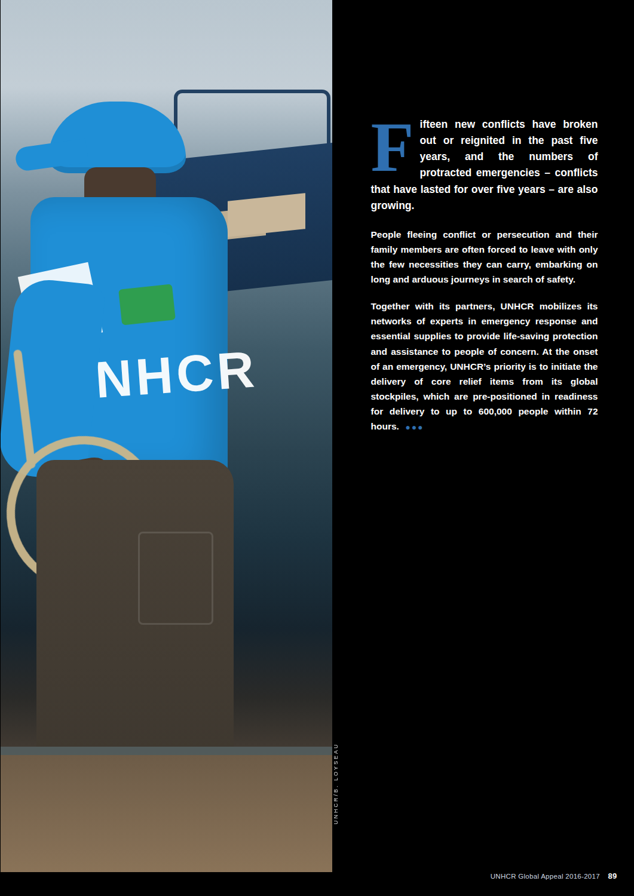UNHCR
UNHCR/B. LOYSEAU
Fifteen new conflicts have broken out or reignited in the past five years, and the numbers of protracted emergencies – conflicts that have lasted for over five years – are also growing.
People fleeing conflict or persecution and their family members are often forced to leave with only the few necessities they can carry, embarking on long and arduous journeys in search of safety.
Together with its partners, UNHCR mobilizes its networks of experts in emergency response and essential supplies to provide life-saving protection and assistance to people of concern. At the onset of an emergency, UNHCR’s priority is to initiate the delivery of core relief items from its global stockpiles, which are pre-positioned in readiness for delivery to up to 600,000 people within 72 hours. ●●●
UNHCR Global Appeal 2016-2017 89